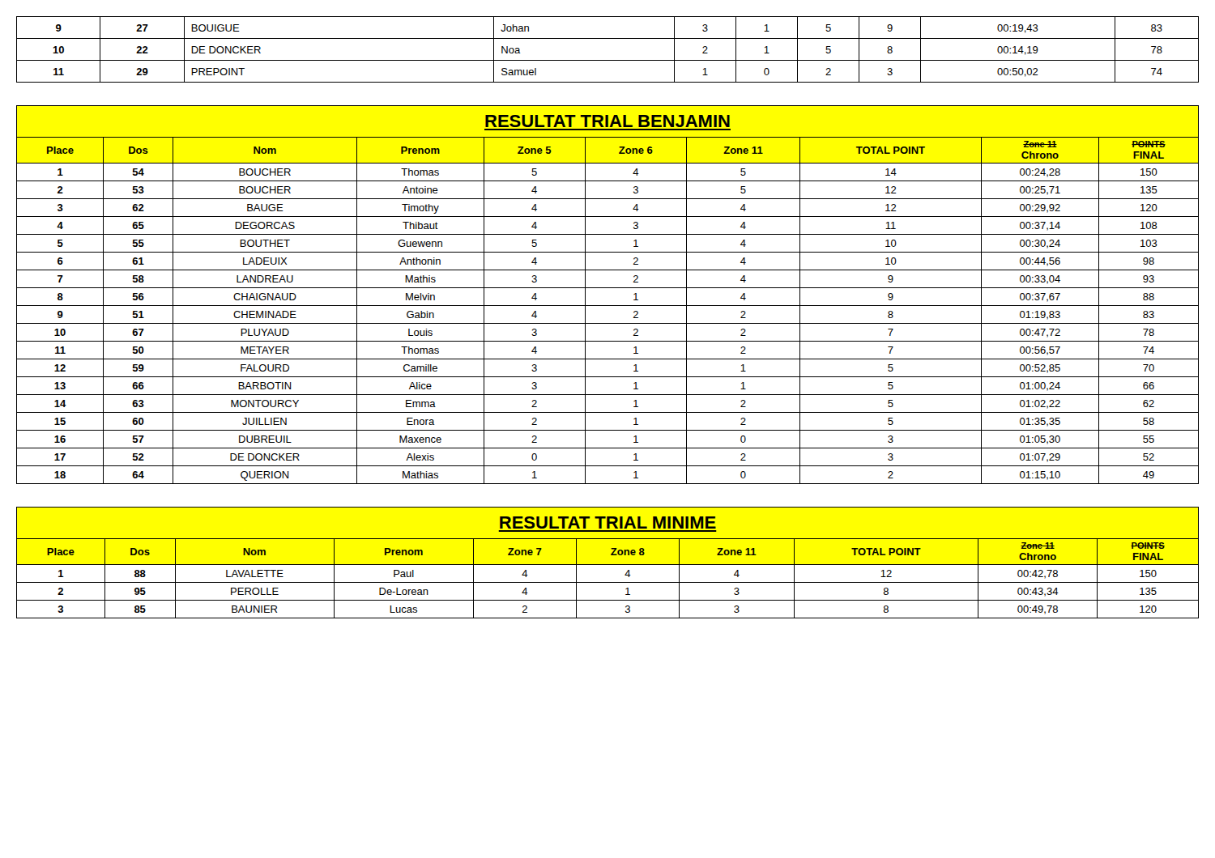| 9 | 27 | BOUIGUE | Johan | 3 | 1 | 5 | 9 | 00:19,43 | 83 |
| 10 | 22 | DE DONCKER | Noa | 2 | 1 | 5 | 8 | 00:14,19 | 78 |
| 11 | 29 | PREPOINT | Samuel | 1 | 0 | 2 | 3 | 00:50,02 | 74 |
| RESULTAT TRIAL BENJAMIN |
| Place | Dos | Nom | Prenom | Zone 5 | Zone 6 | Zone 11 | TOTAL POINT | Zone 11 Chrono | POINTS FINAL |
| 1 | 54 | BOUCHER | Thomas | 5 | 4 | 5 | 14 | 00:24,28 | 150 |
| 2 | 53 | BOUCHER | Antoine | 4 | 3 | 5 | 12 | 00:25,71 | 135 |
| 3 | 62 | BAUGE | Timothy | 4 | 4 | 4 | 12 | 00:29,92 | 120 |
| 4 | 65 | DEGORCAS | Thibaut | 4 | 3 | 4 | 11 | 00:37,14 | 108 |
| 5 | 55 | BOUTHET | Guewenn | 5 | 1 | 4 | 10 | 00:30,24 | 103 |
| 6 | 61 | LADEUIX | Anthonin | 4 | 2 | 4 | 10 | 00:44,56 | 98 |
| 7 | 58 | LANDREAU | Mathis | 3 | 2 | 4 | 9 | 00:33,04 | 93 |
| 8 | 56 | CHAIGNAUD | Melvin | 4 | 1 | 4 | 9 | 00:37,67 | 88 |
| 9 | 51 | CHEMINADE | Gabin | 4 | 2 | 2 | 8 | 01:19,83 | 83 |
| 10 | 67 | PLUYAUD | Louis | 3 | 2 | 2 | 7 | 00:47,72 | 78 |
| 11 | 50 | METAYER | Thomas | 4 | 1 | 2 | 7 | 00:56,57 | 74 |
| 12 | 59 | FALOURD | Camille | 3 | 1 | 1 | 5 | 00:52,85 | 70 |
| 13 | 66 | BARBOTIN | Alice | 3 | 1 | 1 | 5 | 01:00,24 | 66 |
| 14 | 63 | MONTOURCY | Emma | 2 | 1 | 2 | 5 | 01:02,22 | 62 |
| 15 | 60 | JUILLIEN | Enora | 2 | 1 | 2 | 5 | 01:35,35 | 58 |
| 16 | 57 | DUBREUIL | Maxence | 2 | 1 | 0 | 3 | 01:05,30 | 55 |
| 17 | 52 | DE DONCKER | Alexis | 0 | 1 | 2 | 3 | 01:07,29 | 52 |
| 18 | 64 | QUERION | Mathias | 1 | 1 | 0 | 2 | 01:15,10 | 49 |
| RESULTAT TRIAL MINIME |
| Place | Dos | Nom | Prenom | Zone 7 | Zone 8 | Zone 11 | TOTAL POINT | Zone 11 Chrono | POINTS FINAL |
| 1 | 88 | LAVALETTE | Paul | 4 | 4 | 4 | 12 | 00:42,78 | 150 |
| 2 | 95 | PEROLLE | De-Lorean | 4 | 1 | 3 | 8 | 00:43,34 | 135 |
| 3 | 85 | BAUNIER | Lucas | 2 | 3 | 3 | 8 | 00:49,78 | 120 |